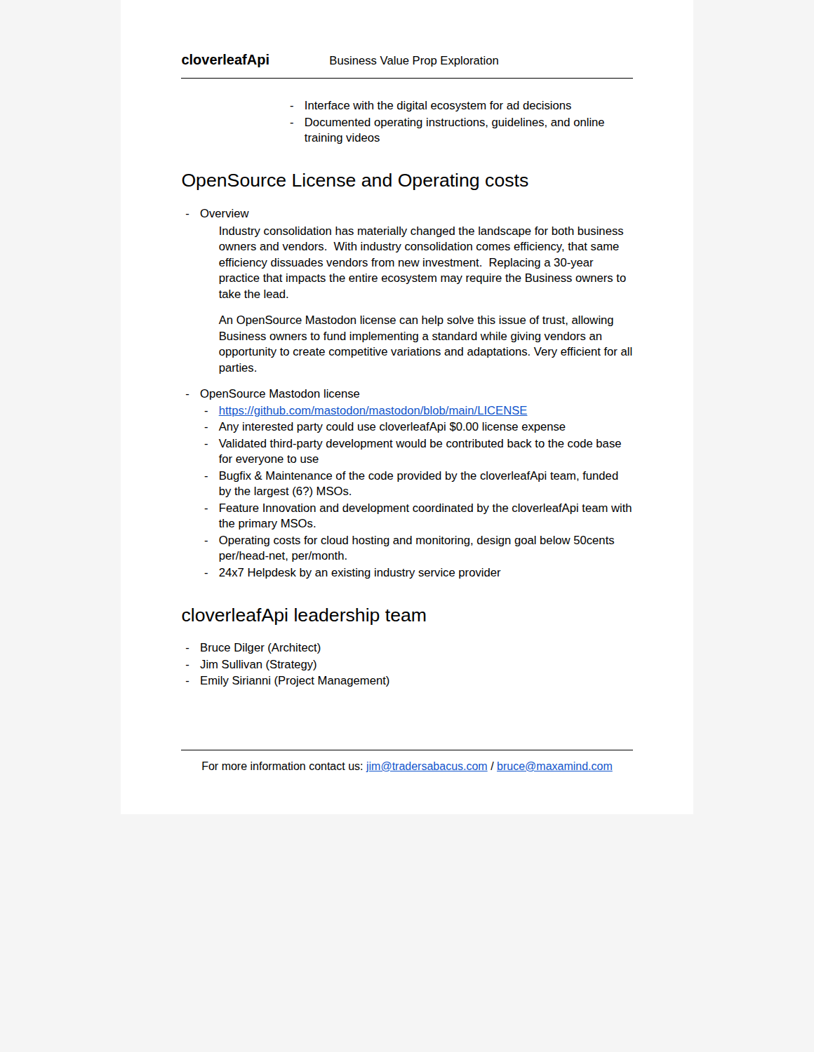cloverleafApi
Business Value Prop Exploration
Interface with the digital ecosystem for ad decisions
Documented operating instructions, guidelines, and online training videos
OpenSource License and Operating costs
Overview
Industry consolidation has materially changed the landscape for both business owners and vendors. With industry consolidation comes efficiency, that same efficiency dissuades vendors from new investment. Replacing a 30-year practice that impacts the entire ecosystem may require the Business owners to take the lead.
An OpenSource Mastodon license can help solve this issue of trust, allowing Business owners to fund implementing a standard while giving vendors an opportunity to create competitive variations and adaptations. Very efficient for all parties.
OpenSource Mastodon license
https://github.com/mastodon/mastodon/blob/main/LICENSE
Any interested party could use cloverleafApi $0.00 license expense
Validated third-party development would be contributed back to the code base for everyone to use
Bugfix & Maintenance of the code provided by the cloverleafApi team, funded by the largest (6?) MSOs.
Feature Innovation and development coordinated by the cloverleafApi team with the primary MSOs.
Operating costs for cloud hosting and monitoring, design goal below 50cents per/head-net, per/month.
24x7 Helpdesk by an existing industry service provider
cloverleafApi leadership team
Bruce Dilger (Architect)
Jim Sullivan (Strategy)
Emily Sirianni (Project Management)
For more information contact us: jim@tradersabacus.com / bruce@maxamind.com